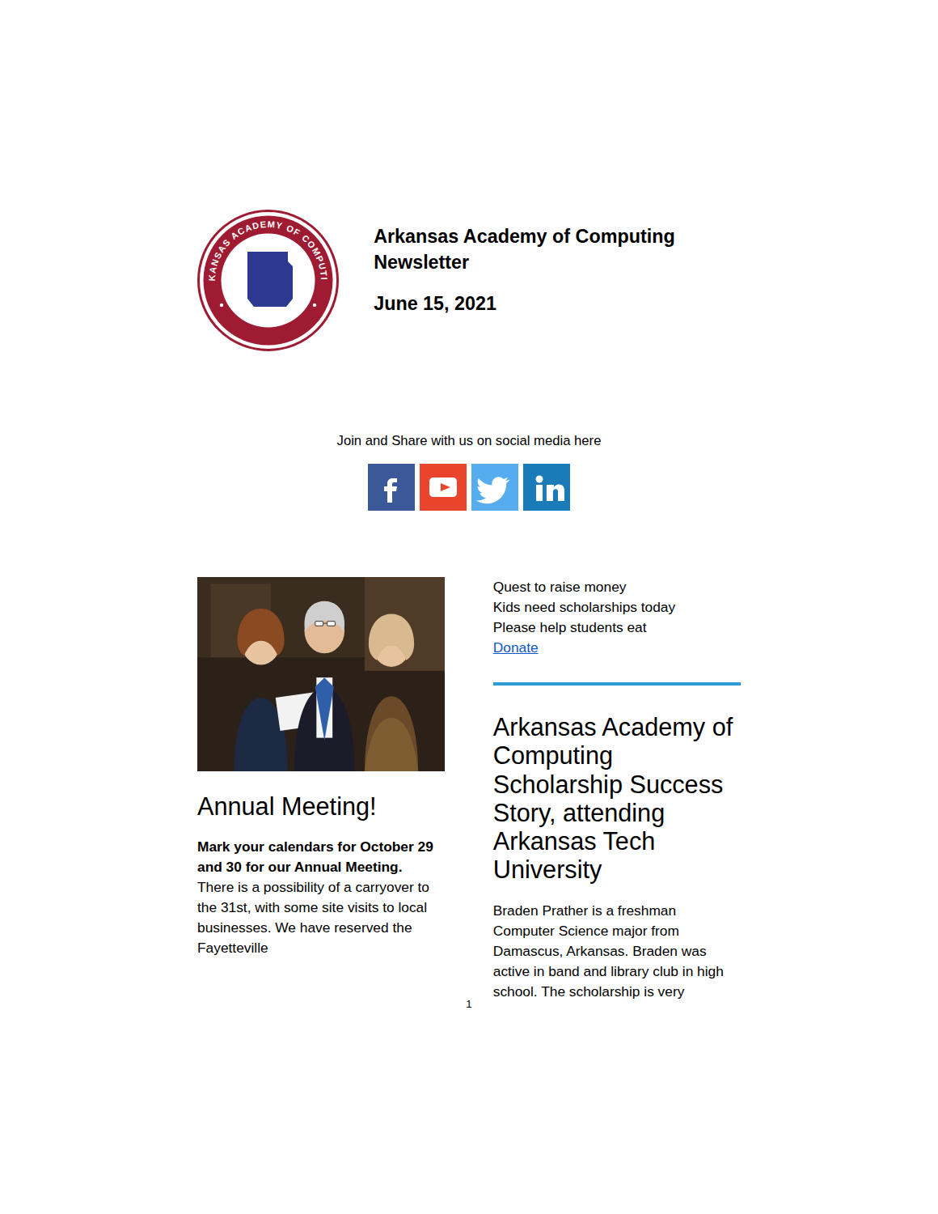ARKANSAS ACADEMY OF COMPUTING ESTABLISHED 2006
Arkansas Academy of Computing
Newsletter
June 15, 2021
Join and Share with us on social media here
Annual Meeting!
Mark your calendars for October 29 and 30 for our Annual Meeting. There is a possibility of a carryover to the 31st, with some site visits to local businesses. We have reserved the Fayetteville
Quest to raise money
Kids need scholarships today
Please help students eat
Donate
Arkansas Academy of Computing Scholarship Success Story, attending Arkansas Tech University
Braden Prather is a freshman Computer Science major from Damascus, Arkansas. Braden was active in band and library club in high school. The scholarship is very
1